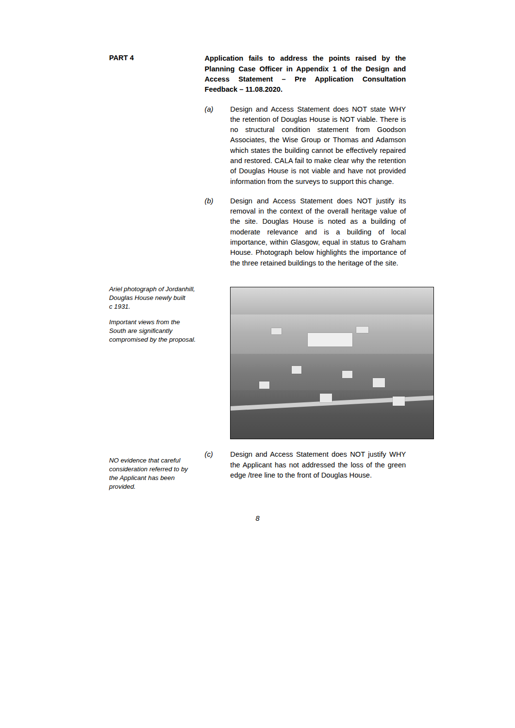PART 4
Application fails to address the points raised by the Planning Case Officer in Appendix 1 of the Design and Access Statement – Pre Application Consultation Feedback – 11.08.2020.
(a)
Design and Access Statement does NOT state WHY the retention of Douglas House is NOT viable. There is no structural condition statement from Goodson Associates, the Wise Group or Thomas and Adamson which states the building cannot be effectively repaired and restored. CALA fail to make clear why the retention of Douglas House is not viable and have not provided information from the surveys to support this change.
(b)
Design and Access Statement does NOT justify its removal in the context of the overall heritage value of the site. Douglas House is noted as a building of moderate relevance and is a building of local importance, within Glasgow, equal in status to Graham House. Photograph below highlights the importance of the three retained buildings to the heritage of the site.
Ariel photograph of Jordanhill, Douglas House newly built
c 1931.
Important views from the South are significantly compromised by the proposal.
NO evidence that careful consideration referred to by the Applicant has been provided.
(c)
Design and Access Statement does NOT justify WHY the Applicant has not addressed the loss of the green edge /tree line to the front of Douglas House.
8